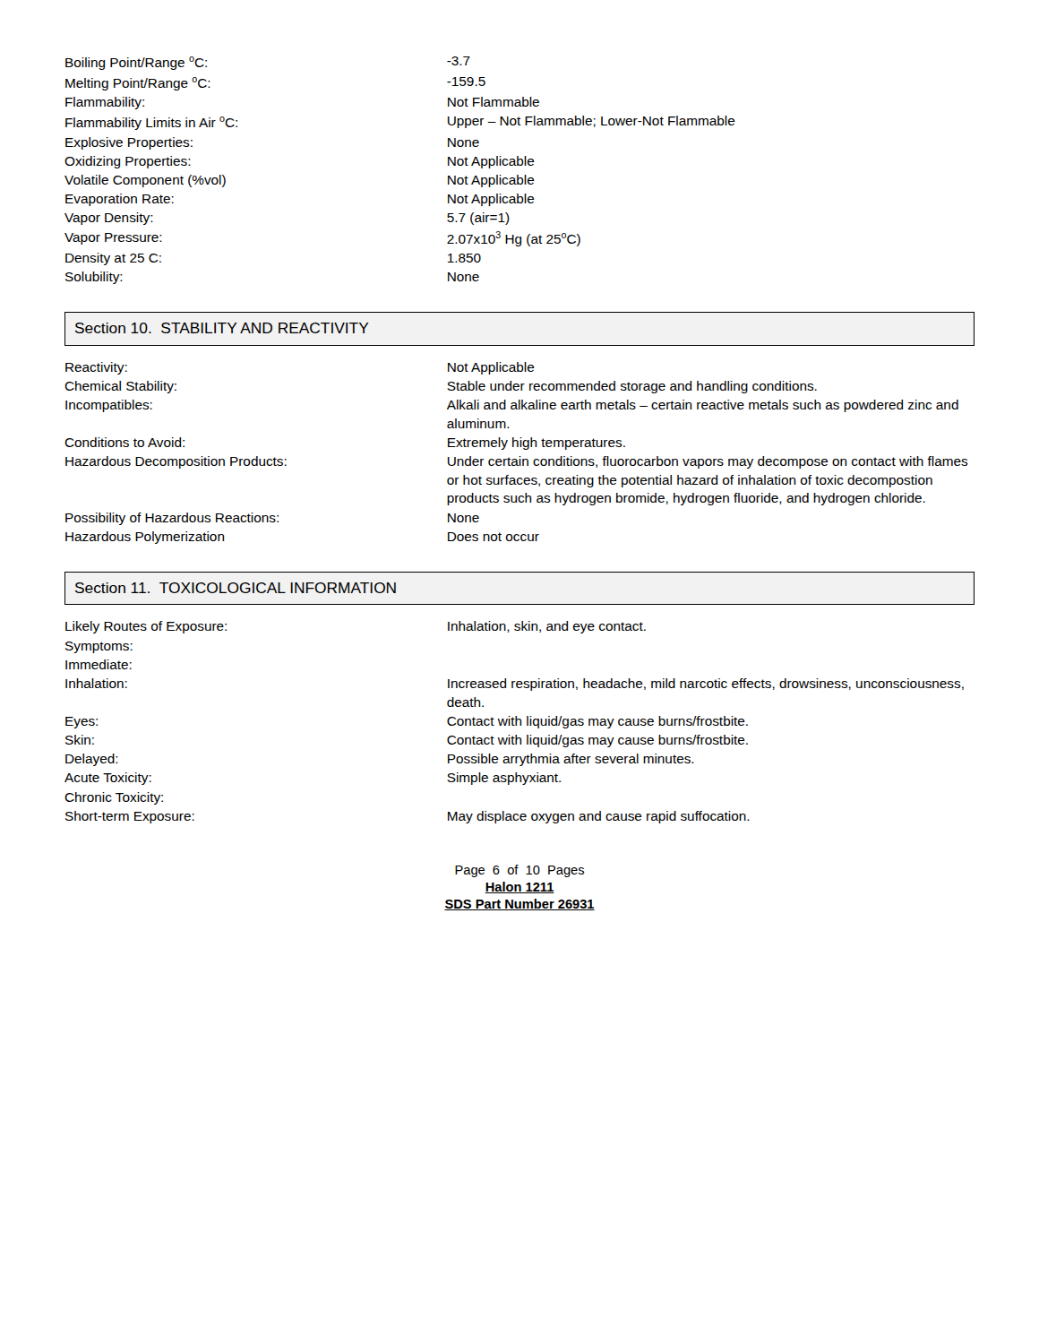| Boiling Point/Range o C: | -3.7 |
| Melting Point/Range o C: | -159.5 |
| Flammability: | Not Flammable |
| Flammability Limits in Air o C: | Upper – Not Flammable; Lower-Not Flammable |
| Explosive Properties: | None |
| Oxidizing Properties: | Not Applicable |
| Volatile Component (%vol) | Not Applicable |
| Evaporation Rate: | Not Applicable |
| Vapor Density: | 5.7 (air=1) |
| Vapor Pressure: | 2.07x10 3 Hg (at 25 o C) |
| Density at 25 C: | 1.850 |
| Solubility: | None |
Section 10. STABILITY AND REACTIVITY
| Reactivity: | Not Applicable |
| Chemical Stability: | Stable under recommended storage and handling conditions. |
| Incompatibles: | Alkali and alkaline earth metals – certain reactive metals such as powdered zinc and aluminum. |
| Conditions to Avoid: | Extremely high temperatures. |
| Hazardous Decomposition Products: | Under certain conditions, fluorocarbon vapors may decompose on contact with flames or hot surfaces, creating the potential hazard of inhalation of toxic decompostion products such as hydrogen bromide, hydrogen fluoride, and hydrogen chloride. |
| Possibility of Hazardous Reactions: | None |
| Hazardous Polymerization | Does not occur |
Section 11. TOXICOLOGICAL INFORMATION
| Likely Routes of Exposure: | Inhalation, skin, and eye contact. |
| Symptoms: | |
| Immediate: | |
| Inhalation: | Increased respiration, headache, mild narcotic effects, drowsiness, unconsciousness, death. |
| Eyes: | Contact with liquid/gas may cause burns/frostbite. |
| Skin: | Contact with liquid/gas may cause burns/frostbite. |
| Delayed: | Possible arrythmia after several minutes. |
| Acute Toxicity: | Simple asphyxiant. |
| Chronic Toxicity: | |
| Short-term Exposure: | May displace oxygen and cause rapid suffocation. |
Page 6 of 10 Pages
Halon 1211
SDS Part Number 26931